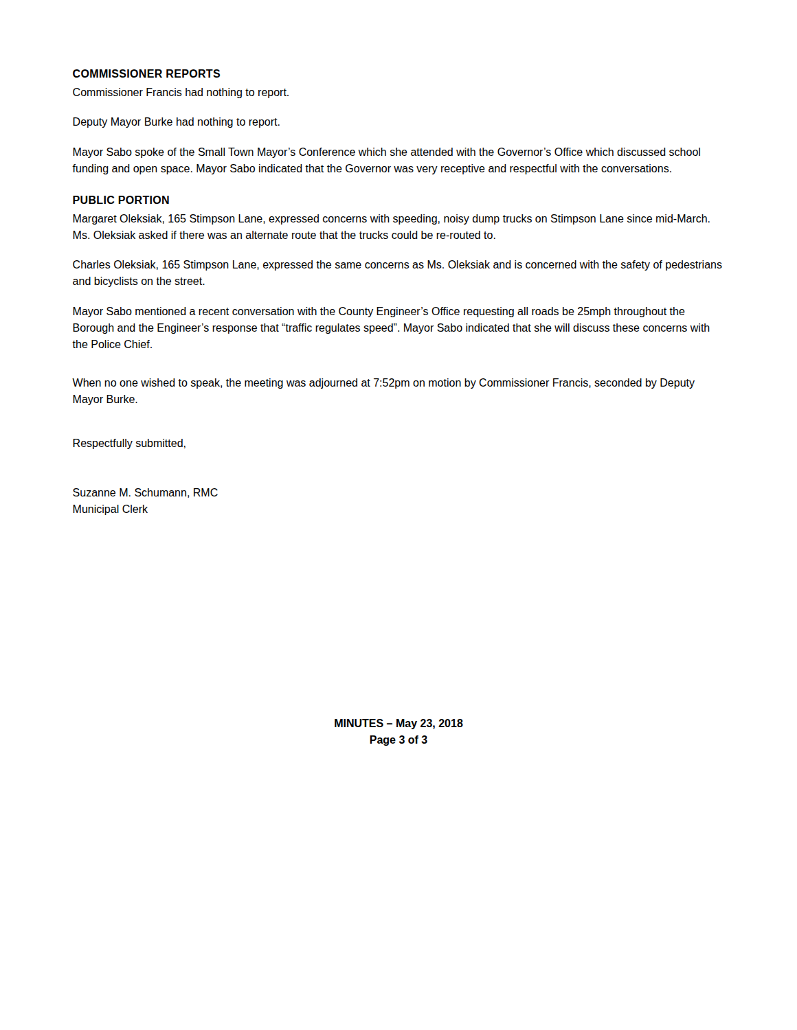COMMISSIONER REPORTS
Commissioner Francis had nothing to report.
Deputy Mayor Burke had nothing to report.
Mayor Sabo spoke of the Small Town Mayor’s Conference which she attended with the Governor’s Office which discussed school funding and open space. Mayor Sabo indicated that the Governor was very receptive and respectful with the conversations.
PUBLIC PORTION
Margaret Oleksiak, 165 Stimpson Lane, expressed concerns with speeding, noisy dump trucks on Stimpson Lane since mid-March. Ms. Oleksiak asked if there was an alternate route that the trucks could be re-routed to.
Charles Oleksiak, 165 Stimpson Lane, expressed the same concerns as Ms. Oleksiak and is concerned with the safety of pedestrians and bicyclists on the street.
Mayor Sabo mentioned a recent conversation with the County Engineer’s Office requesting all roads be 25mph throughout the Borough and the Engineer’s response that “traffic regulates speed”. Mayor Sabo indicated that she will discuss these concerns with the Police Chief.
When no one wished to speak, the meeting was adjourned at 7:52pm on motion by Commissioner Francis, seconded by Deputy Mayor Burke.
Respectfully submitted,
Suzanne M. Schumann, RMC
Municipal Clerk
MINUTES – May 23, 2018
Page 3 of 3